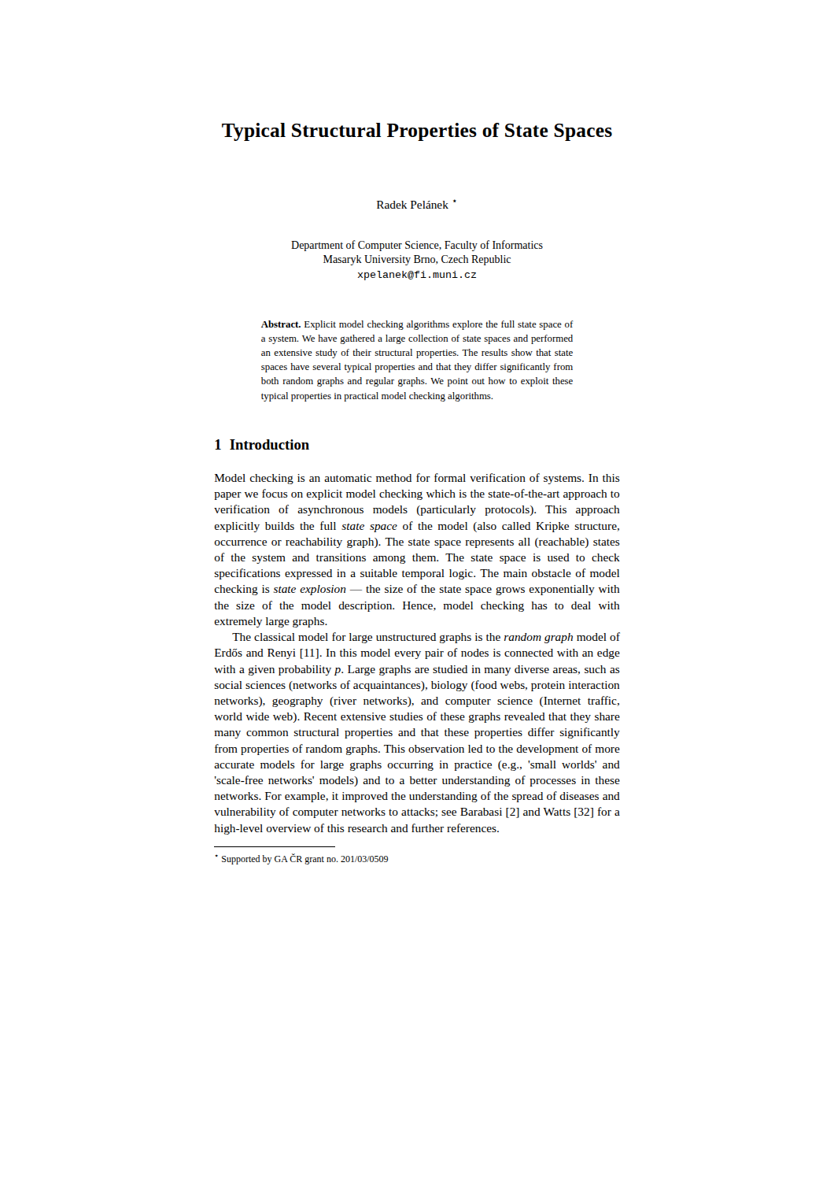Typical Structural Properties of State Spaces
Radek Pelánek ⋆
Department of Computer Science, Faculty of Informatics
Masaryk University Brno, Czech Republic
xpelanek@fi.muni.cz
Abstract. Explicit model checking algorithms explore the full state space of a system. We have gathered a large collection of state spaces and performed an extensive study of their structural properties. The results show that state spaces have several typical properties and that they differ significantly from both random graphs and regular graphs. We point out how to exploit these typical properties in practical model checking algorithms.
1 Introduction
Model checking is an automatic method for formal verification of systems. In this paper we focus on explicit model checking which is the state-of-the-art approach to verification of asynchronous models (particularly protocols). This approach explicitly builds the full state space of the model (also called Kripke structure, occurrence or reachability graph). The state space represents all (reachable) states of the system and transitions among them. The state space is used to check specifications expressed in a suitable temporal logic. The main obstacle of model checking is state explosion — the size of the state space grows exponentially with the size of the model description. Hence, model checking has to deal with extremely large graphs.
The classical model for large unstructured graphs is the random graph model of Erdős and Renyi [11]. In this model every pair of nodes is connected with an edge with a given probability p. Large graphs are studied in many diverse areas, such as social sciences (networks of acquaintances), biology (food webs, protein interaction networks), geography (river networks), and computer science (Internet traffic, world wide web). Recent extensive studies of these graphs revealed that they share many common structural properties and that these properties differ significantly from properties of random graphs. This observation led to the development of more accurate models for large graphs occurring in practice (e.g., 'small worlds' and 'scale-free networks' models) and to a better understanding of processes in these networks. For example, it improved the understanding of the spread of diseases and vulnerability of computer networks to attacks; see Barabasi [2] and Watts [32] for a high-level overview of this research and further references.
⋆ Supported by GA ČR grant no. 201/03/0509